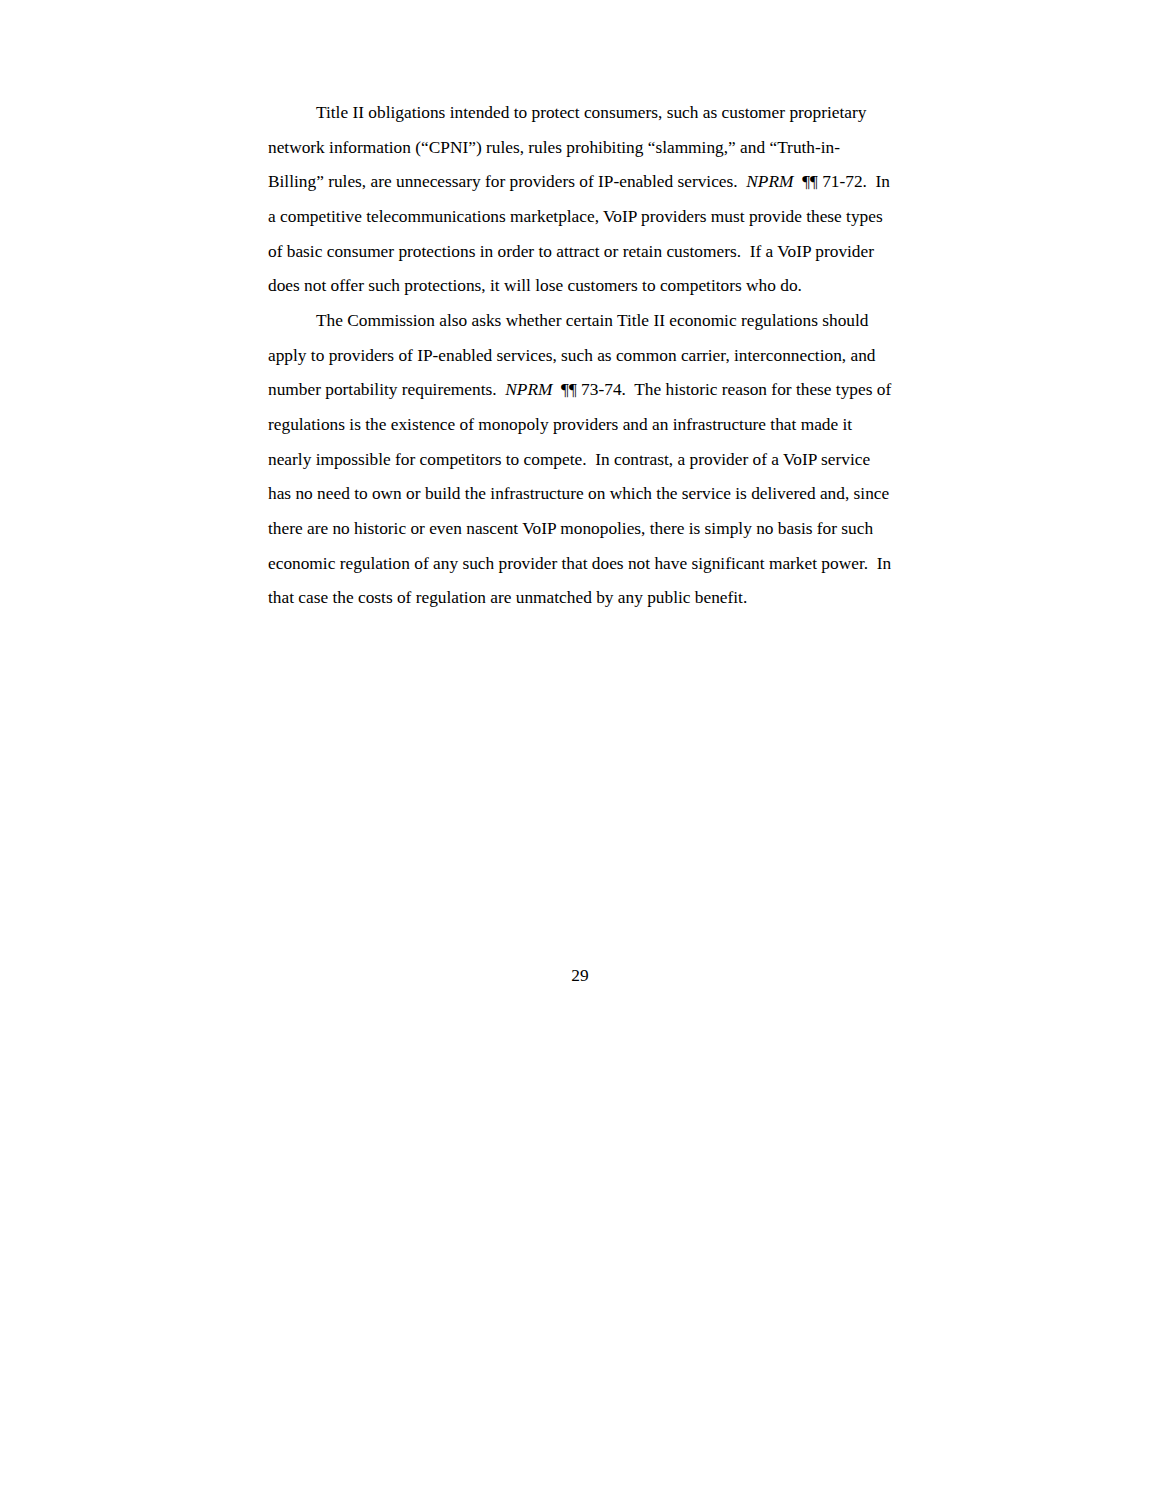Title II obligations intended to protect consumers, such as customer proprietary network information (“CPNI”) rules, rules prohibiting “slamming,” and “Truth-in-Billing” rules, are unnecessary for providers of IP-enabled services. NPRM ¶¶ 71-72. In a competitive telecommunications marketplace, VoIP providers must provide these types of basic consumer protections in order to attract or retain customers. If a VoIP provider does not offer such protections, it will lose customers to competitors who do.
The Commission also asks whether certain Title II economic regulations should apply to providers of IP-enabled services, such as common carrier, interconnection, and number portability requirements. NPRM ¶¶ 73-74. The historic reason for these types of regulations is the existence of monopoly providers and an infrastructure that made it nearly impossible for competitors to compete. In contrast, a provider of a VoIP service has no need to own or build the infrastructure on which the service is delivered and, since there are no historic or even nascent VoIP monopolies, there is simply no basis for such economic regulation of any such provider that does not have significant market power. In that case the costs of regulation are unmatched by any public benefit.
29